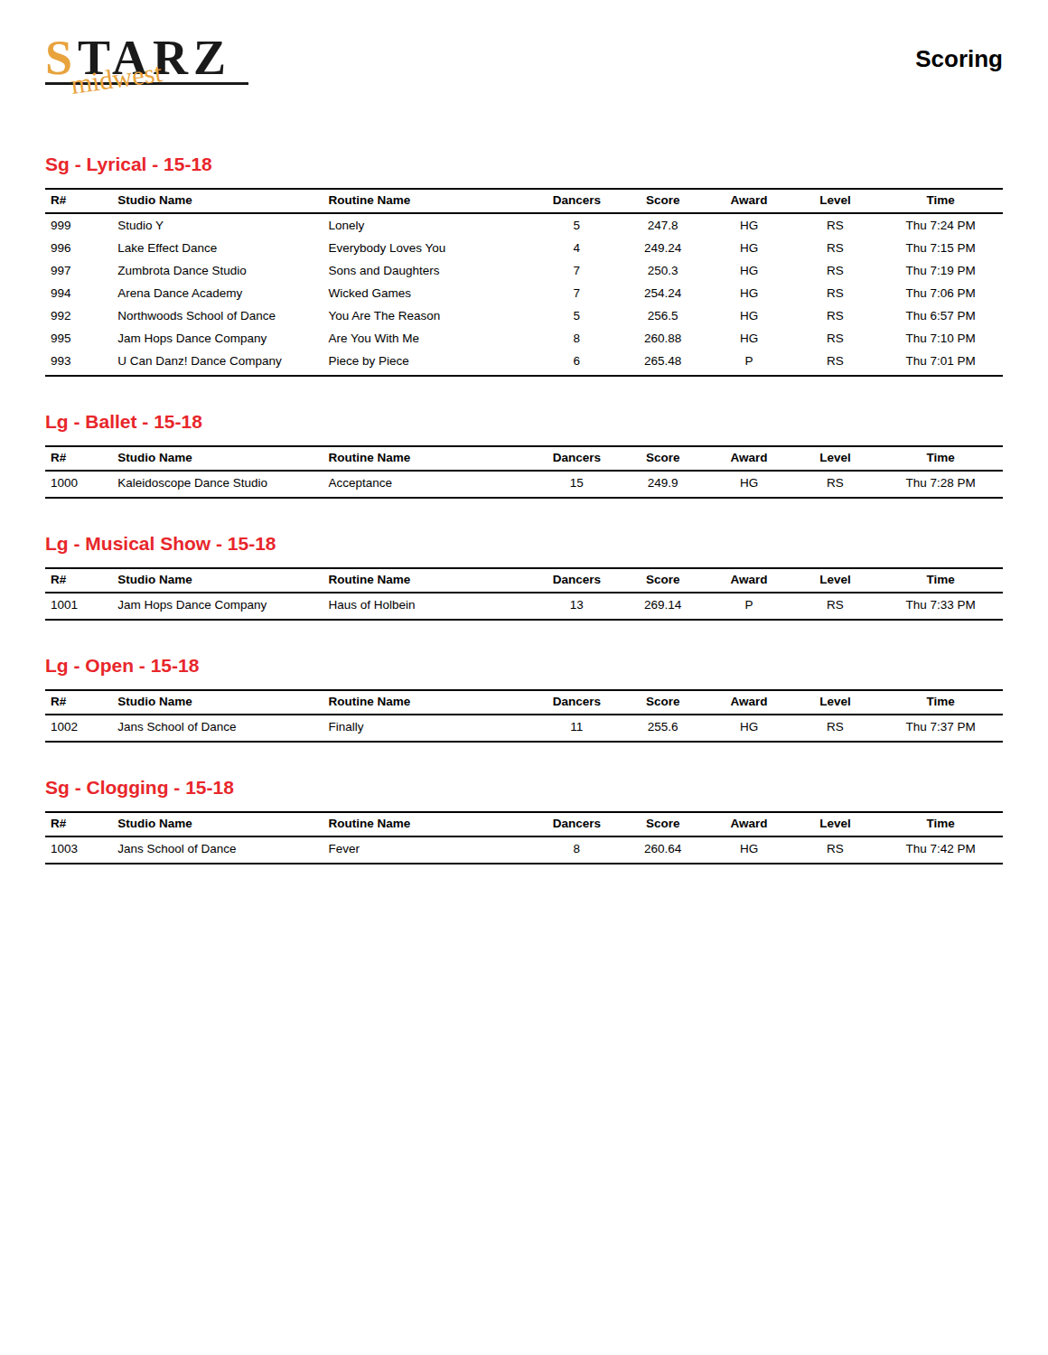STARZ
midwest
Scoring
Sg - Lyrical - 15-18
| R# | Studio Name | Routine Name | Dancers | Score | Award | Level | Time |
| --- | --- | --- | --- | --- | --- | --- | --- |
| 999 | Studio Y | Lonely | 5 | 247.8 | HG | RS | Thu 7:24 PM |
| 996 | Lake Effect Dance | Everybody Loves You | 4 | 249.24 | HG | RS | Thu 7:15 PM |
| 997 | Zumbrota Dance Studio | Sons and Daughters | 7 | 250.3 | HG | RS | Thu 7:19 PM |
| 994 | Arena Dance Academy | Wicked Games | 7 | 254.24 | HG | RS | Thu 7:06 PM |
| 992 | Northwoods School of Dance | You Are The Reason | 5 | 256.5 | HG | RS | Thu 6:57 PM |
| 995 | Jam Hops Dance Company | Are You With Me | 8 | 260.88 | HG | RS | Thu 7:10 PM |
| 993 | U Can Danz! Dance Company | Piece by Piece | 6 | 265.48 | P | RS | Thu 7:01 PM |
Lg - Ballet - 15-18
| R# | Studio Name | Routine Name | Dancers | Score | Award | Level | Time |
| --- | --- | --- | --- | --- | --- | --- | --- |
| 1000 | Kaleidoscope Dance Studio | Acceptance | 15 | 249.9 | HG | RS | Thu 7:28 PM |
Lg - Musical Show - 15-18
| R# | Studio Name | Routine Name | Dancers | Score | Award | Level | Time |
| --- | --- | --- | --- | --- | --- | --- | --- |
| 1001 | Jam Hops Dance Company | Haus of Holbein | 13 | 269.14 | P | RS | Thu 7:33 PM |
Lg - Open - 15-18
| R# | Studio Name | Routine Name | Dancers | Score | Award | Level | Time |
| --- | --- | --- | --- | --- | --- | --- | --- |
| 1002 | Jans School of Dance | Finally | 11 | 255.6 | HG | RS | Thu 7:37 PM |
Sg - Clogging - 15-18
| R# | Studio Name | Routine Name | Dancers | Score | Award | Level | Time |
| --- | --- | --- | --- | --- | --- | --- | --- |
| 1003 | Jans School of Dance | Fever | 8 | 260.64 | HG | RS | Thu 7:42 PM |